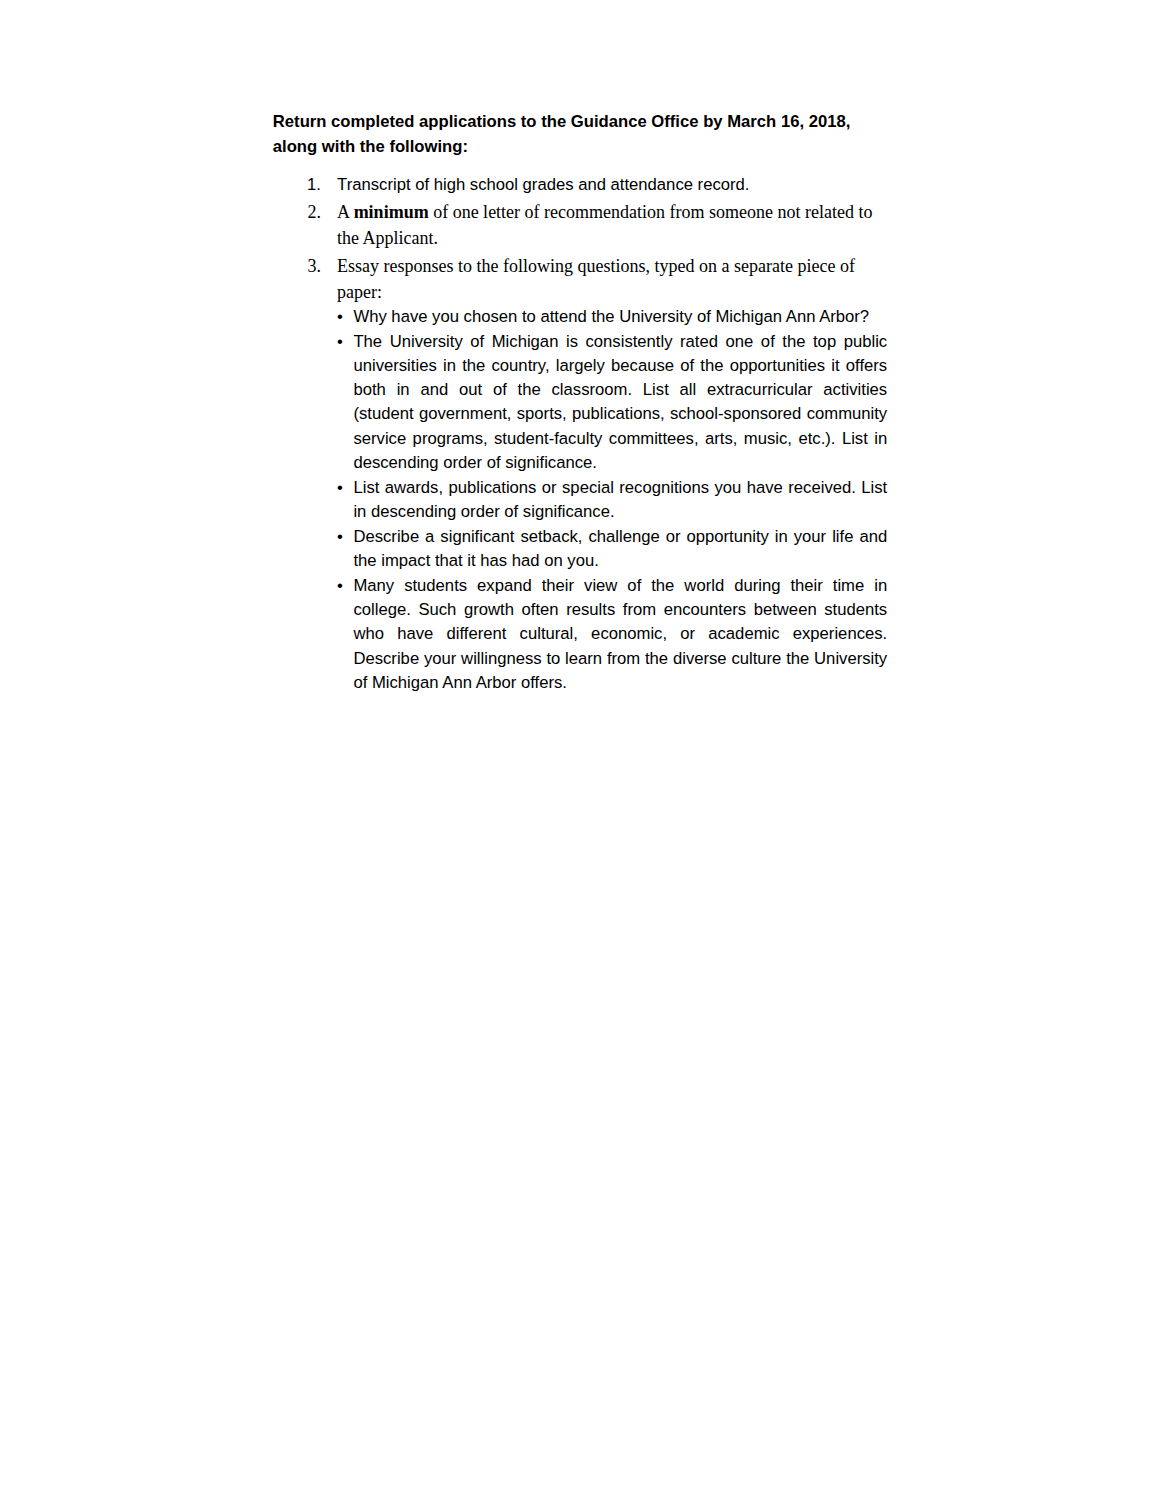Return completed applications to the Guidance Office by March 16, 2018, along with the following:
Transcript of high school grades and attendance record.
A minimum of one letter of recommendation from someone not related to the Applicant.
Essay responses to the following questions, typed on a separate piece of paper:
Why have you chosen to attend the University of Michigan Ann Arbor?
The University of Michigan is consistently rated one of the top public universities in the country, largely because of the opportunities it offers both in and out of the classroom. List all extracurricular activities (student government, sports, publications, school-sponsored community service programs, student-faculty committees, arts, music, etc.). List in descending order of significance.
List awards, publications or special recognitions you have received. List in descending order of significance.
Describe a significant setback, challenge or opportunity in your life and the impact that it has had on you.
Many students expand their view of the world during their time in college. Such growth often results from encounters between students who have different cultural, economic, or academic experiences. Describe your willingness to learn from the diverse culture the University of Michigan Ann Arbor offers.